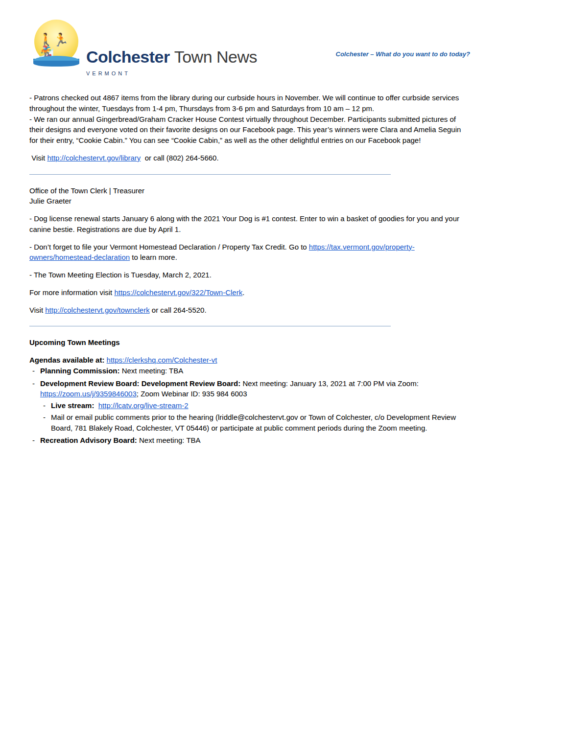🚶🏃🏂
Colchester Town News
VERMONT
Colchester – What do you want to do today?
- Patrons checked out 4867 items from the library during our curbside hours in November. We will continue to offer curbside services throughout the winter, Tuesdays from 1-4 pm, Thursdays from 3-6 pm and Saturdays from 10 am – 12 pm.
- We ran our annual Gingerbread/Graham Cracker House Contest virtually throughout December. Participants submitted pictures of their designs and everyone voted on their favorite designs on our Facebook page. This year’s winners were Clara and Amelia Seguin for their entry, “Cookie Cabin.” You can see “Cookie Cabin,” as well as the other delightful entries on our Facebook page!
Visit http://colchestervt.gov/library or call (802) 264-5660.
Office of the Town Clerk | Treasurer
Julie Graeter
- Dog license renewal starts January 6 along with the 2021 Your Dog is #1 contest. Enter to win a basket of goodies for you and your canine bestie. Registrations are due by April 1.
- Don’t forget to file your Vermont Homestead Declaration / Property Tax Credit. Go to https://tax.vermont.gov/property-owners/homestead-declaration to learn more.
- The Town Meeting Election is Tuesday, March 2, 2021.
For more information visit https://colchestervt.gov/322/Town-Clerk.
Visit http://colchestervt.gov/townclerk or call 264-5520.
Upcoming Town Meetings
Agendas available at: https://clerkshq.com/Colchester-vt
Planning Commission: Next meeting: TBA
Development Review Board: Development Review Board: Next meeting: January 13, 2021 at 7:00 PM via Zoom: https://zoom.us/j/9359846003; Zoom Webinar ID: 935 984 6003
Live stream: http://lcatv.org/live-stream-2
Mail or email public comments prior to the hearing (lriddle@colchestervt.gov or Town of Colchester, c/o Development Review Board, 781 Blakely Road, Colchester, VT 05446) or participate at public comment periods during the Zoom meeting.
Recreation Advisory Board: Next meeting: TBA